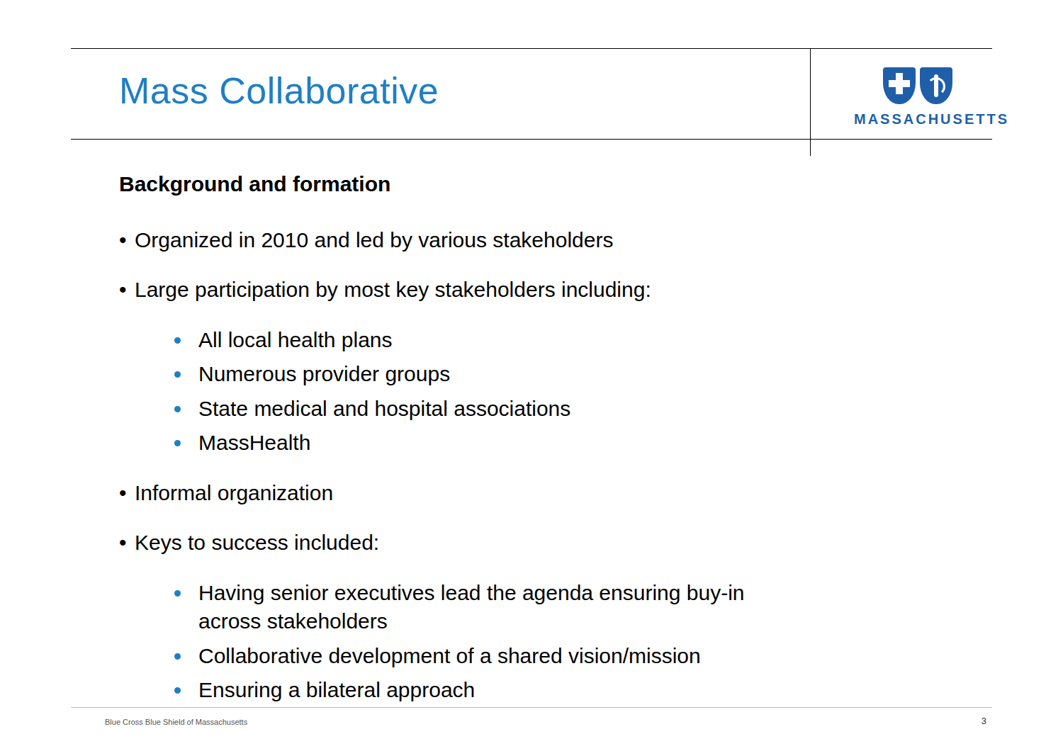Mass Collaborative
MASSACHUSETTS
Background and formation
•Organized in 2010 and led by various stakeholders
•Large participation by most key stakeholders including:
All local health plans
Numerous provider groups
State medical and hospital associations
MassHealth
•Informal organization
•Keys to success included:
Having senior executives lead the agenda ensuring buy-in
across stakeholders
Collaborative development of a shared vision/mission
Ensuring a bilateral approach
Blue Cross Blue Shield of Massachusetts
3